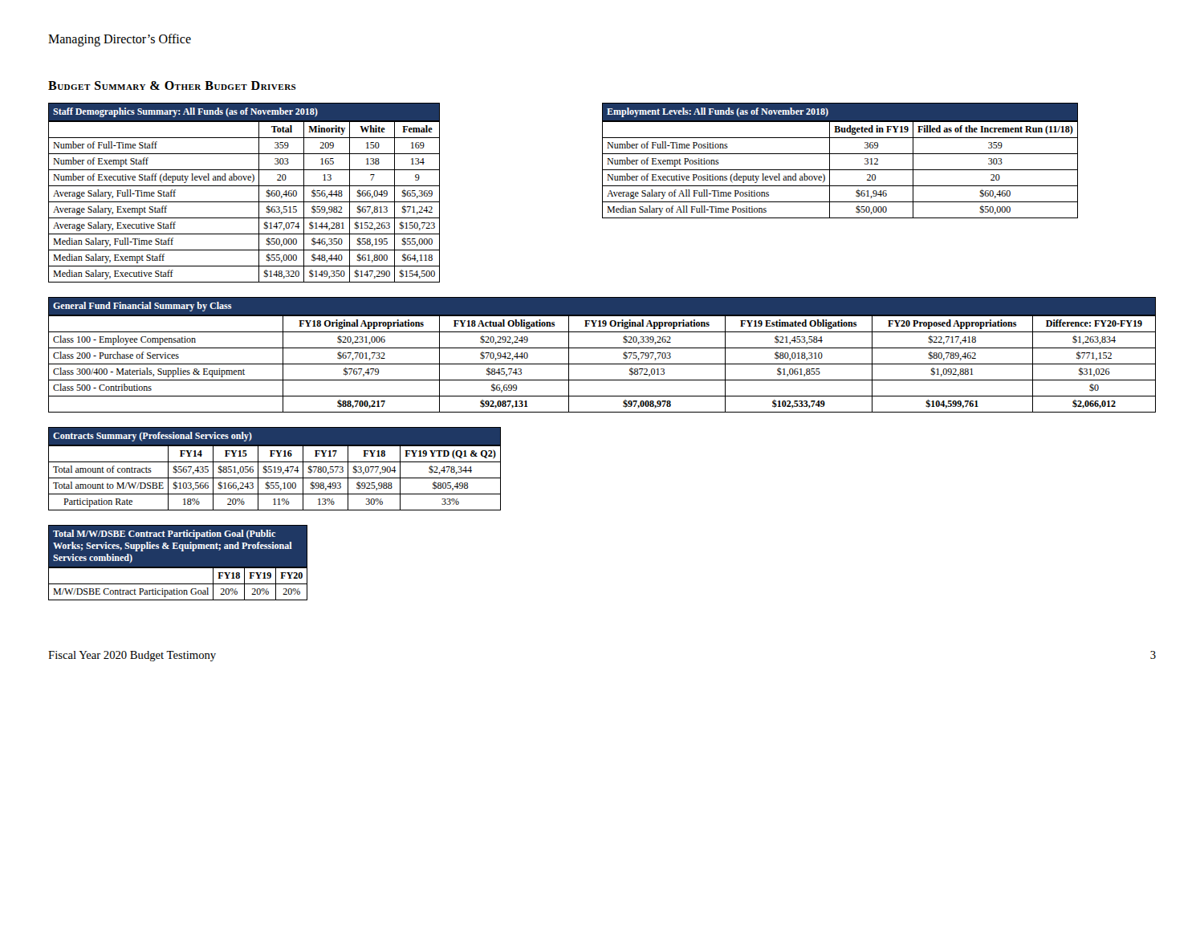Managing Director’s Office
Budget Summary & Other Budget Drivers
| Staff Demographics Summary: All Funds (as of November 2018) / / Total / Minority / White / Female / / --- / --- / --- / --- / --- / / Number of Full-Time Staff / 359 / 209 / 150 / 169 / / Number of Exempt Staff / 303 / 165 / 138 / 134 / / Number of Executive Staff (deputy level and above) / 20 / 13 / 7 / 9 / / Average Salary, Full-Time Staff / $60,460 / $56,448 / $66,049 / $65,369 / / Average Salary, Exempt Staff / $63,515 / $59,982 / $67,813 / $71,242 / / Average Salary, Executive Staff / $147,074 / $144,281 / $152,263 / $150,723 / / Median Salary, Full-Time Staff / $50,000 / $46,350 / $58,195 / $55,000 / / Median Salary, Exempt Staff / $55,000 / $48,440 / $61,800 / $64,118 / / Median Salary, Executive Staff / $148,320 / $149,350 / $147,290 / $154,500 / | Employment Levels: All Funds (as of November 2018) / / Budgeted in FY19 / Filled as of the Increment Run (11/18) / / --- / --- / --- / / Number of Full-Time Positions / 369 / 359 / / Number of Exempt Positions / 312 / 303 / / Number of Executive Positions (deputy level and above) / 20 / 20 / / Average Salary of All Full-Time Positions / $61,946 / $60,460 / / Median Salary of All Full-Time Positions / $50,000 / $50,000 / |
General Fund Financial Summary by Class
| | FY18 Original Appropriations | FY18 Actual Obligations | FY19 Original Appropriations | FY19 Estimated Obligations | FY20 Proposed Appropriations | Difference: FY20-FY19 |
| --- | --- | --- | --- | --- | --- | --- |
| Class 100 - Employee Compensation | $20,231,006 | $20,292,249 | $20,339,262 | $21,453,584 | $22,717,418 | $1,263,834 |
| Class 200 - Purchase of Services | $67,701,732 | $70,942,440 | $75,797,703 | $80,018,310 | $80,789,462 | $771,152 |
| Class 300/400 - Materials, Supplies & Equipment | $767,479 | $845,743 | $872,013 | $1,061,855 | $1,092,881 | $31,026 |
| Class 500 - Contributions | | $6,699 | | | | $0 |
| | $88,700,217 | $92,087,131 | $97,008,978 | $102,533,749 | $104,599,761 | $2,066,012 |
Contracts Summary (Professional Services only)
| | FY14 | FY15 | FY16 | FY17 | FY18 | FY19 YTD (Q1 & Q2) |
| --- | --- | --- | --- | --- | --- | --- |
| Total amount of contracts | $567,435 | $851,056 | $519,474 | $780,573 | $3,077,904 | $2,478,344 |
| Total amount to M/W/DSBE | $103,566 | $166,243 | $55,100 | $98,493 | $925,988 | $805,498 |
| Participation Rate | 18% | 20% | 11% | 13% | 30% | 33% |
Total M/W/DSBE Contract Participation Goal (Public Works; Services, Supplies & Equipment; and Professional Services combined)
| | FY18 | FY19 | FY20 |
| --- | --- | --- | --- |
| M/W/DSBE Contract Participation Goal | 20% | 20% | 20% |
Fiscal Year 2020 Budget Testimony 3